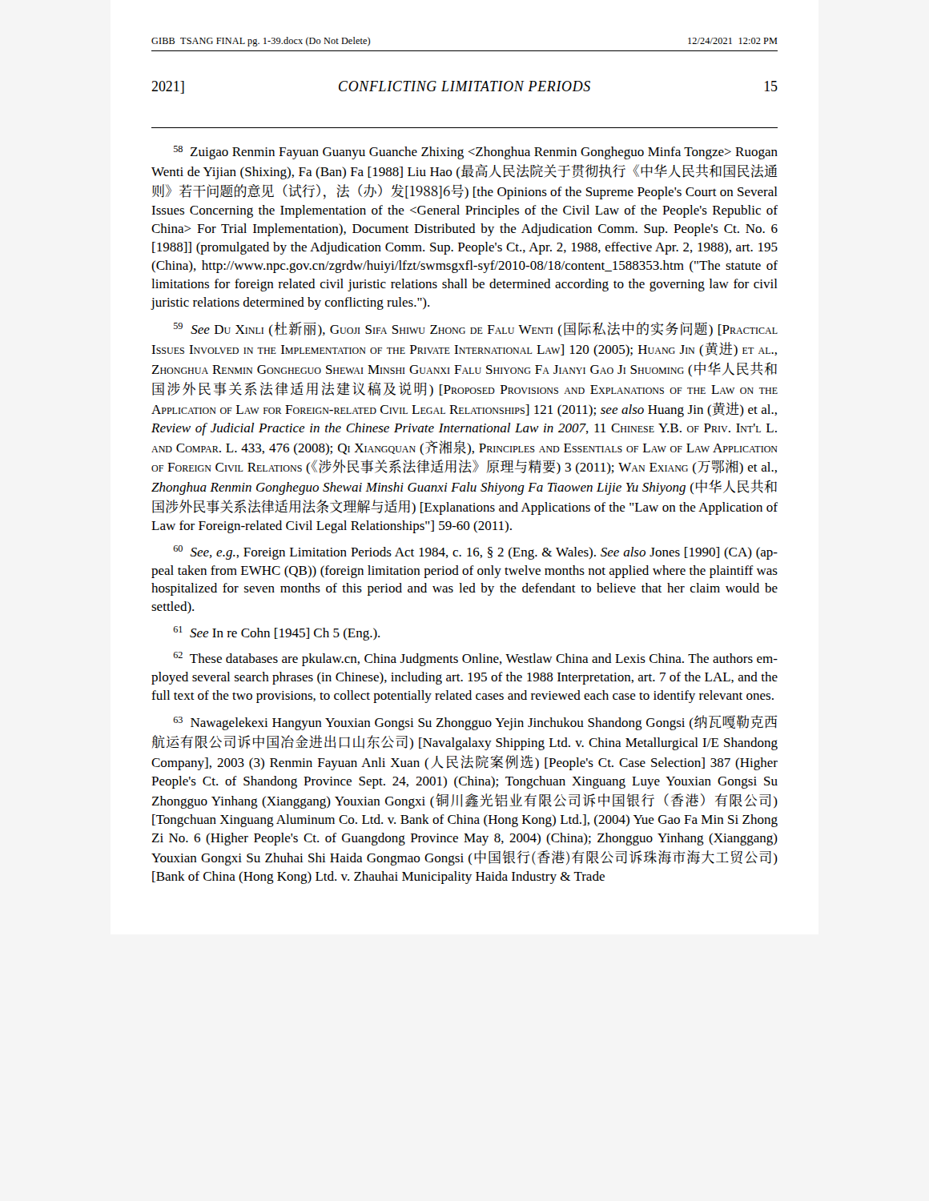GIBB TSANG FINAL pg. 1-39.docx (Do Not Delete) 12/24/2021 12:02 PM
2021] CONFLICTING LIMITATION PERIODS 15
58 Zuigao Renmin Fayuan Guanyu Guanche Zhixing <Zhonghua Renmin Gongheguo Minfa Tongze> Ruogan Wenti de Yijian (Shixing), Fa (Ban) Fa [1988] Liu Hao (最高人民法院关于贯彻执行《中华人民共和国民法通则》若干问题的意见（试行），法（办）发[1988]6号) [the Opinions of the Supreme People's Court on Several Issues Concerning the Implementation of the <General Principles of the Civil Law of the People's Republic of China> For Trial Implementation), Document Distributed by the Adjudication Comm. Sup. People's Ct. No. 6 [1988]] (promulgated by the Adjudication Comm. Sup. People's Ct., Apr. 2, 1988, effective Apr. 2, 1988), art. 195 (China), http://www.npc.gov.cn/zgrdw/huiyi/lfzt/swmsgxfl-syf/2010-08/18/content_1588353.htm ("The statute of limitations for foreign related civil juristic relations shall be determined according to the governing law for civil juristic relations determined by conflicting rules.").
59 See Du Xinli (杜新丽), Guoji Sifa Shiwu Zhong de Falu Wenti (国际私法中的实务问题) [Practical Issues Involved in the Implementation of the Private International Law] 120 (2005); Huang Jin (黄进) et al., Zhonghua Renmin Gongheguo Shewai Minshi Guanxi Falu Shiyong Fa Jianyi Gao Ji Shuoming (中华人民共和国涉外民事关系法律适用法建议稿及说明) [Proposed Provisions and Explanations of the Law on the Application of Law for Foreign-related Civil Legal Relationships] 121 (2011); see also Huang Jin (黄进) et al., Review of Judicial Practice in the Chinese Private International Law in 2007, 11 Chinese Y.B. of Priv. Int'l L. and Compar. L. 433, 476 (2008); Qi Xiangquan (齐湘泉), Principles and Essentials of Law of Law Application of Foreign Civil Relations (《涉外民事关系法律适用法》原理与精要) 3 (2011); Wan Exiang (万鄂湘) et al., Zhonghua Renmin Gongheguo Shewai Minshi Guanxi Falu Shiyong Fa Tiaowen Lijie Yu Shiyong (中华人民共和国涉外民事关系法律适用法条文理解与适用) [Explanations and Applications of the "Law on the Application of Law for Foreign-related Civil Legal Relationships"] 59-60 (2011).
60 See, e.g., Foreign Limitation Periods Act 1984, c. 16, § 2 (Eng. & Wales). See also Jones [1990] (CA) (appeal taken from EWHC (QB)) (foreign limitation period of only twelve months not applied where the plaintiff was hospitalized for seven months of this period and was led by the defendant to believe that her claim would be settled).
61 See In re Cohn [1945] Ch 5 (Eng.).
62 These databases are pkulaw.cn, China Judgments Online, Westlaw China and Lexis China. The authors employed several search phrases (in Chinese), including art. 195 of the 1988 Interpretation, art. 7 of the LAL, and the full text of the two provisions, to collect potentially related cases and reviewed each case to identify relevant ones.
63 Nawagelekexi Hangyun Youxian Gongsi Su Zhongguo Yejin Jinchukou Shandong Gongsi (纳瓦嘎勒克西航运有限公司诉中国冶金进出口山东公司) [Navalgalaxy Shipping Ltd. v. China Metallurgical I/E Shandong Company], 2003 (3) Renmin Fayuan Anli Xuan (人民法院案例选) [People's Ct. Case Selection] 387 (Higher People's Ct. of Shandong Province Sept. 24, 2001) (China); Tongchuan Xinguang Luye Youxian Gongsi Su Zhongguo Yinhang (Xianggang) Youxian Gongxi (铜川鑫光铝业有限公司诉中国银行（香港）有限公司) [Tongchuan Xinguang Aluminum Co. Ltd. v. Bank of China (Hong Kong) Ltd.], (2004) Yue Gao Fa Min Si Zhong Zi No. 6 (Higher People's Ct. of Guangdong Province May 8, 2004) (China); Zhongguo Yinhang (Xianggang) Youxian Gongxi Su Zhuhai Shi Haida Gongmao Gongsi (中国银行(香港)有限公司诉珠海市海大工贸公司) [Bank of China (Hong Kong) Ltd. v. Zhauhai Municipality Haida Industry & Trade